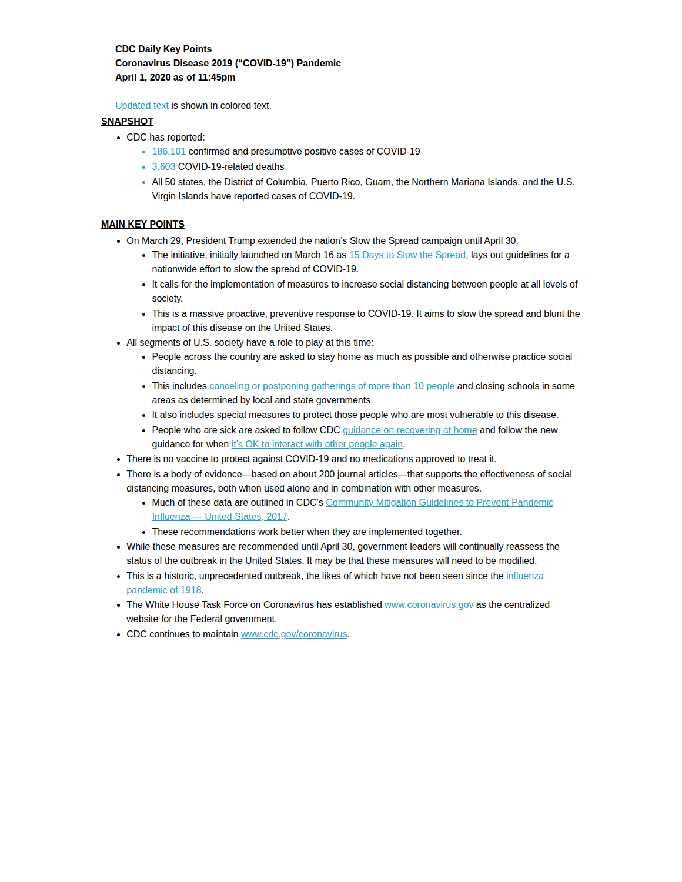CDC Daily Key Points
Coronavirus Disease 2019 (“COVID-19”) Pandemic
April 1, 2020 as of 11:45pm
Updated text is shown in colored text.
SNAPSHOT
CDC has reported:
186,101 confirmed and presumptive positive cases of COVID-19
3,603 COVID-19-related deaths
All 50 states, the District of Columbia, Puerto Rico, Guam, the Northern Mariana Islands, and the U.S. Virgin Islands have reported cases of COVID-19.
MAIN KEY POINTS
On March 29, President Trump extended the nation’s Slow the Spread campaign until April 30.
The initiative, initially launched on March 16 as 15 Days to Slow the Spread, lays out guidelines for a nationwide effort to slow the spread of COVID-19.
It calls for the implementation of measures to increase social distancing between people at all levels of society.
This is a massive proactive, preventive response to COVID-19. It aims to slow the spread and blunt the impact of this disease on the United States.
All segments of U.S. society have a role to play at this time:
People across the country are asked to stay home as much as possible and otherwise practice social distancing.
This includes canceling or postponing gatherings of more than 10 people and closing schools in some areas as determined by local and state governments.
It also includes special measures to protect those people who are most vulnerable to this disease.
People who are sick are asked to follow CDC guidance on recovering at home and follow the new guidance for when it’s OK to interact with other people again.
There is no vaccine to protect against COVID-19 and no medications approved to treat it.
There is a body of evidence—based on about 200 journal articles—that supports the effectiveness of social distancing measures, both when used alone and in combination with other measures.
Much of these data are outlined in CDC’s Community Mitigation Guidelines to Prevent Pandemic Influenza — United States, 2017.
These recommendations work better when they are implemented together.
While these measures are recommended until April 30, government leaders will continually reassess the status of the outbreak in the United States. It may be that these measures will need to be modified.
This is a historic, unprecedented outbreak, the likes of which have not been seen since the influenza pandemic of 1918.
The White House Task Force on Coronavirus has established www.coronavirus.gov as the centralized website for the Federal government.
CDC continues to maintain www.cdc.gov/coronavirus.